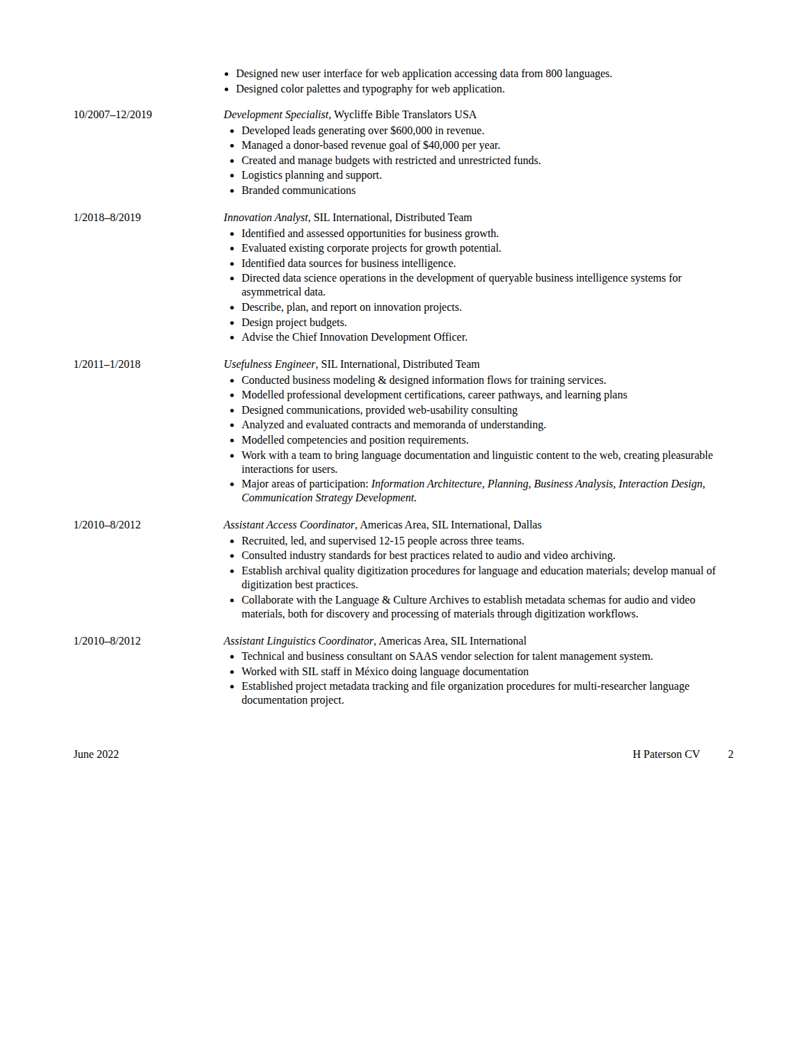Designed new user interface for web application accessing data from 800 languages.
Designed color palettes and typography for web application.
10/2007–12/2019
Development Specialist, Wycliffe Bible Translators USA
Developed leads generating over $600,000 in revenue.
Managed a donor-based revenue goal of $40,000 per year.
Created and manage budgets with restricted and unrestricted funds.
Logistics planning and support.
Branded communications
1/2018–8/2019
Innovation Analyst, SIL International, Distributed Team
Identified and assessed opportunities for business growth.
Evaluated existing corporate projects for growth potential.
Identified data sources for business intelligence.
Directed data science operations in the development of queryable business intelligence systems for asymmetrical data.
Describe, plan, and report on innovation projects.
Design project budgets.
Advise the Chief Innovation Development Officer.
1/2011–1/2018
Usefulness Engineer, SIL International, Distributed Team
Conducted business modeling & designed information flows for training services.
Modelled professional development certifications, career pathways, and learning plans
Designed communications, provided web-usability consulting
Analyzed and evaluated contracts and memoranda of understanding.
Modelled competencies and position requirements.
Work with a team to bring language documentation and linguistic content to the web, creating pleasurable interactions for users.
Major areas of participation: Information Architecture, Planning, Business Analysis, Interaction Design, Communication Strategy Development.
1/2010–8/2012
Assistant Access Coordinator, Americas Area, SIL International, Dallas
Recruited, led, and supervised 12-15 people across three teams.
Consulted industry standards for best practices related to audio and video archiving.
Establish archival quality digitization procedures for language and education materials; develop manual of digitization best practices.
Collaborate with the Language & Culture Archives to establish metadata schemas for audio and video materials, both for discovery and processing of materials through digitization workflows.
1/2010–8/2012
Assistant Linguistics Coordinator, Americas Area, SIL International
Technical and business consultant on SAAS vendor selection for talent management system.
Worked with SIL staff in México doing language documentation
Established project metadata tracking and file organization procedures for multi-researcher language documentation project.
June 2022
H Paterson CV2